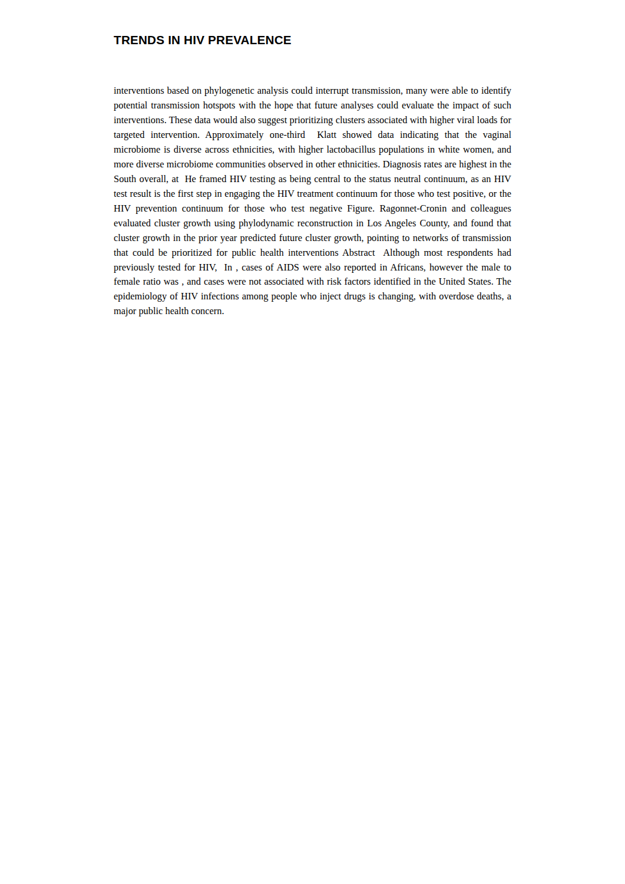TRENDS IN HIV PREVALENCE
interventions based on phylogenetic analysis could interrupt transmission, many were able to identify potential transmission hotspots with the hope that future analyses could evaluate the impact of such interventions. These data would also suggest prioritizing clusters associated with higher viral loads for targeted intervention. Approximately one-third Klatt showed data indicating that the vaginal microbiome is diverse across ethnicities, with higher lactobacillus populations in white women, and more diverse microbiome communities observed in other ethnicities. Diagnosis rates are highest in the South overall, at He framed HIV testing as being central to the status neutral continuum, as an HIV test result is the first step in engaging the HIV treatment continuum for those who test positive, or the HIV prevention continuum for those who test negative Figure. Ragonnet-Cronin and colleagues evaluated cluster growth using phylodynamic reconstruction in Los Angeles County, and found that cluster growth in the prior year predicted future cluster growth, pointing to networks of transmission that could be prioritized for public health interventions Abstract Although most respondents had previously tested for HIV, In , cases of AIDS were also reported in Africans, however the male to female ratio was , and cases were not associated with risk factors identified in the United States. The epidemiology of HIV infections among people who inject drugs is changing, with overdose deaths, a major public health concern.